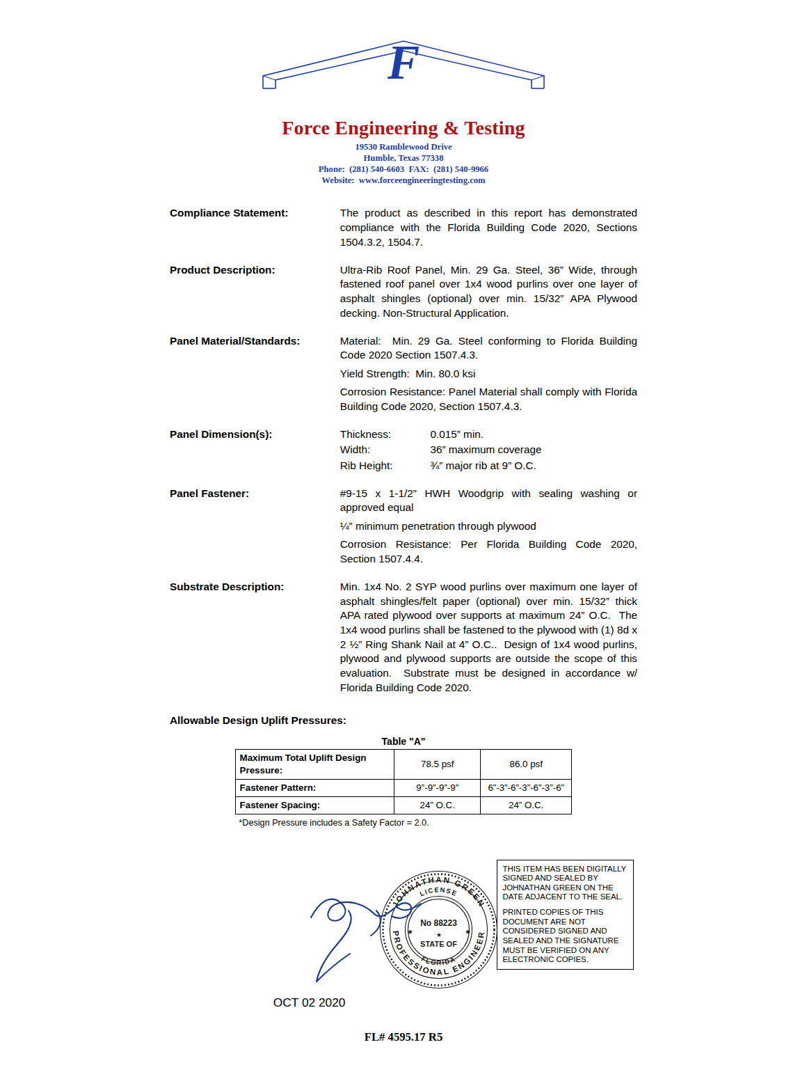F
Force Engineering & Testing
19530 Ramblewood Drive
Humble, Texas 77338
Phone: (281) 540-6603 FAX: (281) 540-9966
Website: www.forceengineeringtesting.com
Compliance Statement:
The product as described in this report has demonstrated compliance with the Florida Building Code 2020, Sections 1504.3.2, 1504.7.
Product Description:
Ultra-Rib Roof Panel, Min. 29 Ga. Steel, 36” Wide, through fastened roof panel over 1x4 wood purlins over one layer of asphalt shingles (optional) over min. 15/32” APA Plywood decking. Non-Structural Application.
Panel Material/Standards:
Material: Min. 29 Ga. Steel conforming to Florida Building Code 2020 Section 1507.4.3.
Yield Strength: Min. 80.0 ksi
Corrosion Resistance: Panel Material shall comply with Florida Building Code 2020, Section 1507.4.3.
Panel Dimension(s):
Thickness: 0.015” min. Width: 36” maximum coverage Rib Height: ¾” major rib at 9” O.C.
Panel Fastener:
#9-15 x 1-1/2” HWH Woodgrip with sealing washing or approved equal
¼” minimum penetration through plywood
Corrosion Resistance: Per Florida Building Code 2020, Section 1507.4.4.
Substrate Description:
Min. 1x4 No. 2 SYP wood purlins over maximum one layer of asphalt shingles/felt paper (optional) over min. 15/32” thick APA rated plywood over supports at maximum 24” O.C. The 1x4 wood purlins shall be fastened to the plywood with (1) 8d x 2 ½” Ring Shank Nail at 4” O.C.. Design of 1x4 wood purlins, plywood and plywood supports are outside the scope of this evaluation. Substrate must be designed in accordance w/ Florida Building Code 2020.
Allowable Design Uplift Pressures:
Table "A"
| Maximum Total Uplift Design Pressure: | 78.5 psf | 86.0 psf |
| Fastener Pattern: | 9”-9”-9”-9” | 6”-3”-6”-3”-6”-3”-6” |
| Fastener Spacing: | 24” O.C. | 24” O.C. |
*Design Pressure includes a Safety Factor = 2.0.
JOHNATHAN GREEN PROFESSIONAL ENGINEER LICENSE FLORIDA No 88223 ★ STATE OF ★ ★
THIS ITEM HAS BEEN DIGITALLY SIGNED AND SEALED BY JOHNATHAN GREEN ON THE DATE ADJACENT TO THE SEAL.
PRINTED COPIES OF THIS DOCUMENT ARE NOT CONSIDERED SIGNED AND SEALED AND THE SIGNATURE MUST BE VERIFIED ON ANY ELECTRONIC COPIES.
OCT 02 2020
FL# 4595.17 R5